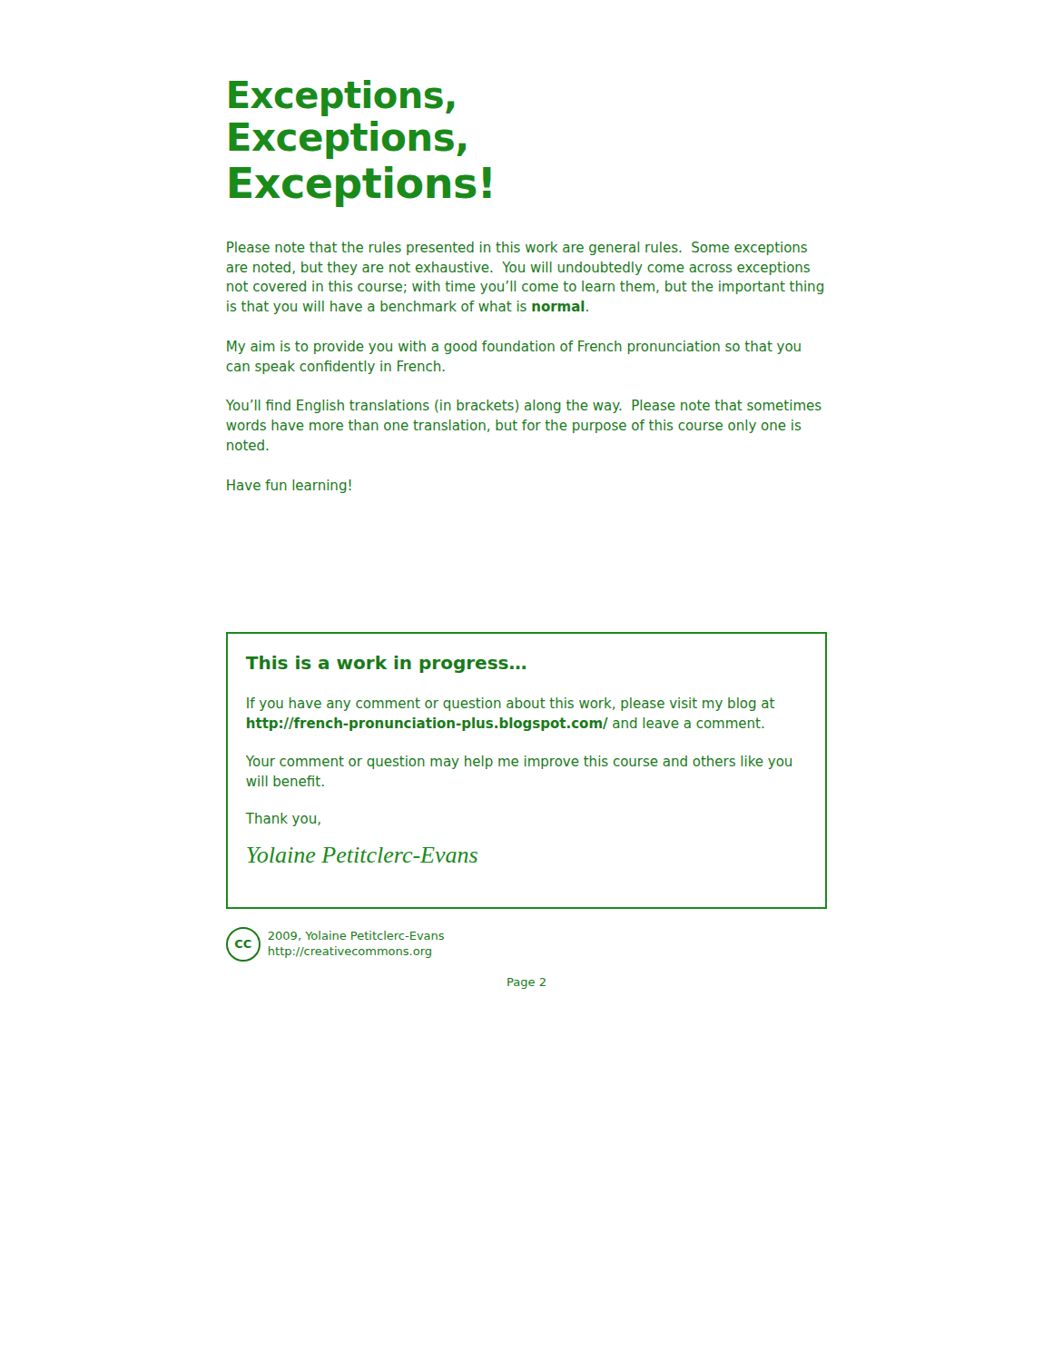Exceptions,
Exceptions,
Exceptions!
Please note that the rules presented in this work are general rules. Some exceptions are noted, but they are not exhaustive. You will undoubtedly come across exceptions not covered in this course; with time you’ll come to learn them, but the important thing is that you will have a benchmark of what is normal.
My aim is to provide you with a good foundation of French pronunciation so that you can speak confidently in French.
You’ll find English translations (in brackets) along the way. Please note that sometimes words have more than one translation, but for the purpose of this course only one is noted.
Have fun learning!
This is a work in progress…
If you have any comment or question about this work, please visit my blog at http://french-pronunciation-plus.blogspot.com/ and leave a comment.
Your comment or question may help me improve this course and others like you will benefit.
Thank you,
Yolaine Petitclerc-Evans
CC
2009, Yolaine Petitclerc-Evans
http://creativecommons.org
Page 2